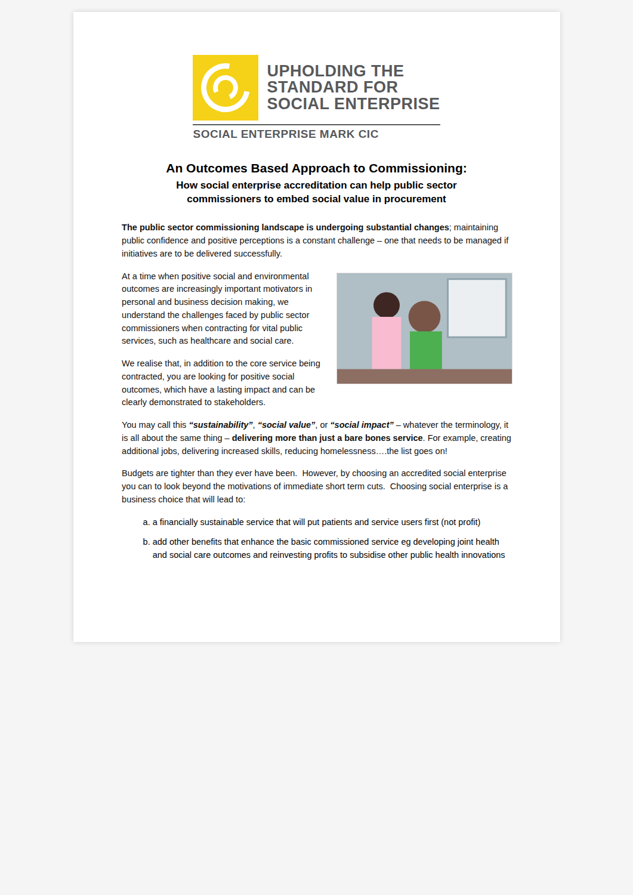Upholding the
Standard for
Social Enterprise
Social Enterprise Mark CIC
An Outcomes Based Approach to Commissioning:
How social enterprise accreditation can help public sector
commissioners to embed social value in procurement
The public sector commissioning landscape is undergoing substantial changes; maintaining public confidence and positive perceptions is a constant challenge – one that needs to be managed if initiatives are to be delivered successfully.
At a time when positive social and environmental outcomes are increasingly important motivators in personal and business decision making, we understand the challenges faced by public sector commissioners when contracting for vital public services, such as healthcare and social care.
We realise that, in addition to the core service being contracted, you are looking for positive social outcomes, which have a lasting impact and can be clearly demonstrated to stakeholders.
You may call this “sustainability”, “social value”, or “social impact” – whatever the terminology, it is all about the same thing – delivering more than just a bare bones service. For example, creating additional jobs, delivering increased skills, reducing homelessness….the list goes on!
Budgets are tighter than they ever have been. However, by choosing an accredited social enterprise you can to look beyond the motivations of immediate short term cuts. Choosing social enterprise is a business choice that will lead to:
a financially sustainable service that will put patients and service users first (not profit)
add other benefits that enhance the basic commissioned service eg developing joint health and social care outcomes and reinvesting profits to subsidise other public health innovations